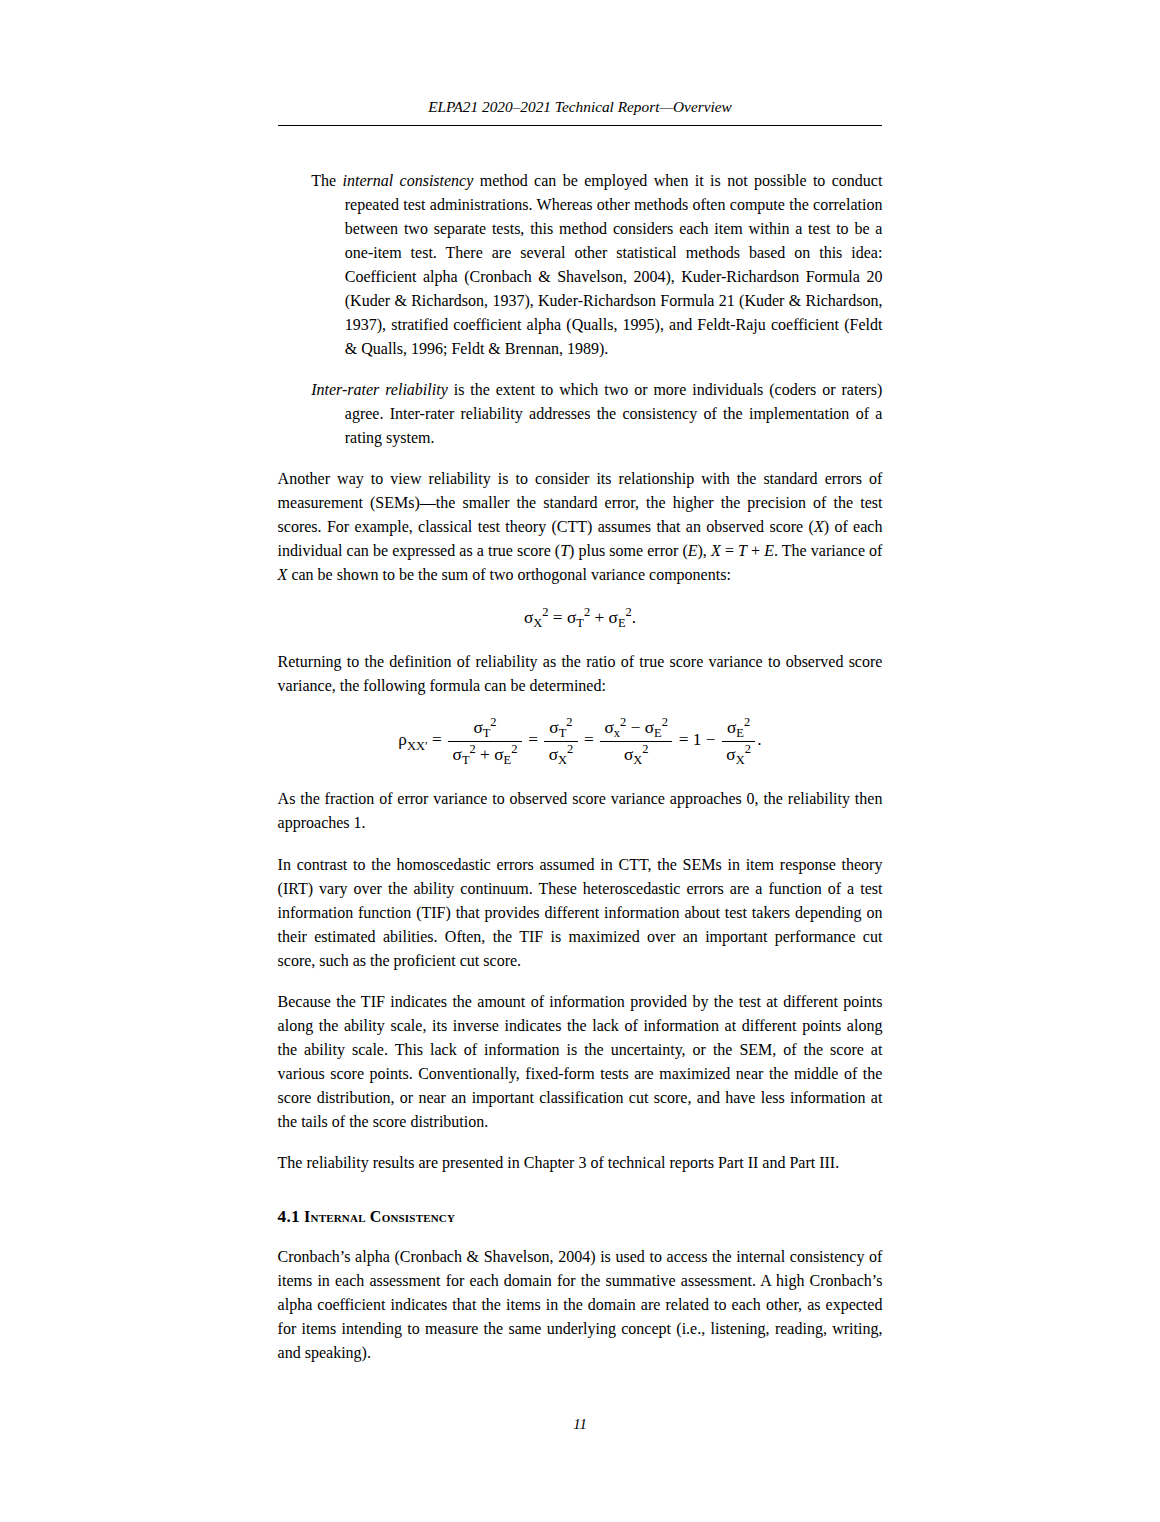ELPA21 2020–2021 Technical Report—Overview
The internal consistency method can be employed when it is not possible to conduct repeated test administrations. Whereas other methods often compute the correlation between two separate tests, this method considers each item within a test to be a one-item test. There are several other statistical methods based on this idea: Coefficient alpha (Cronbach & Shavelson, 2004), Kuder-Richardson Formula 20 (Kuder & Richardson, 1937), Kuder-Richardson Formula 21 (Kuder & Richardson, 1937), stratified coefficient alpha (Qualls, 1995), and Feldt-Raju coefficient (Feldt & Qualls, 1996; Feldt & Brennan, 1989).
Inter-rater reliability is the extent to which two or more individuals (coders or raters) agree. Inter-rater reliability addresses the consistency of the implementation of a rating system.
Another way to view reliability is to consider its relationship with the standard errors of measurement (SEMs)—the smaller the standard error, the higher the precision of the test scores. For example, classical test theory (CTT) assumes that an observed score (X) of each individual can be expressed as a true score (T) plus some error (E), X = T + E. The variance of X can be shown to be the sum of two orthogonal variance components:
σX2 = σT2 + σE2.
Returning to the definition of reliability as the ratio of true score variance to observed score variance, the following formula can be determined:
ρXX′ = σT2 σT2 + σE2 = σT2 σX2 = σx2 − σE2 σX2 = 1 − σE2 σX2 .
As the fraction of error variance to observed score variance approaches 0, the reliability then approaches 1.
In contrast to the homoscedastic errors assumed in CTT, the SEMs in item response theory (IRT) vary over the ability continuum. These heteroscedastic errors are a function of a test information function (TIF) that provides different information about test takers depending on their estimated abilities. Often, the TIF is maximized over an important performance cut score, such as the proficient cut score.
Because the TIF indicates the amount of information provided by the test at different points along the ability scale, its inverse indicates the lack of information at different points along the ability scale. This lack of information is the uncertainty, or the SEM, of the score at various score points. Conventionally, fixed-form tests are maximized near the middle of the score distribution, or near an important classification cut score, and have less information at the tails of the score distribution.
The reliability results are presented in Chapter 3 of technical reports Part II and Part III.
4.1 Internal Consistency
Cronbach’s alpha (Cronbach & Shavelson, 2004) is used to access the internal consistency of items in each assessment for each domain for the summative assessment. A high Cronbach’s alpha coefficient indicates that the items in the domain are related to each other, as expected for items intending to measure the same underlying concept (i.e., listening, reading, writing, and speaking).
11